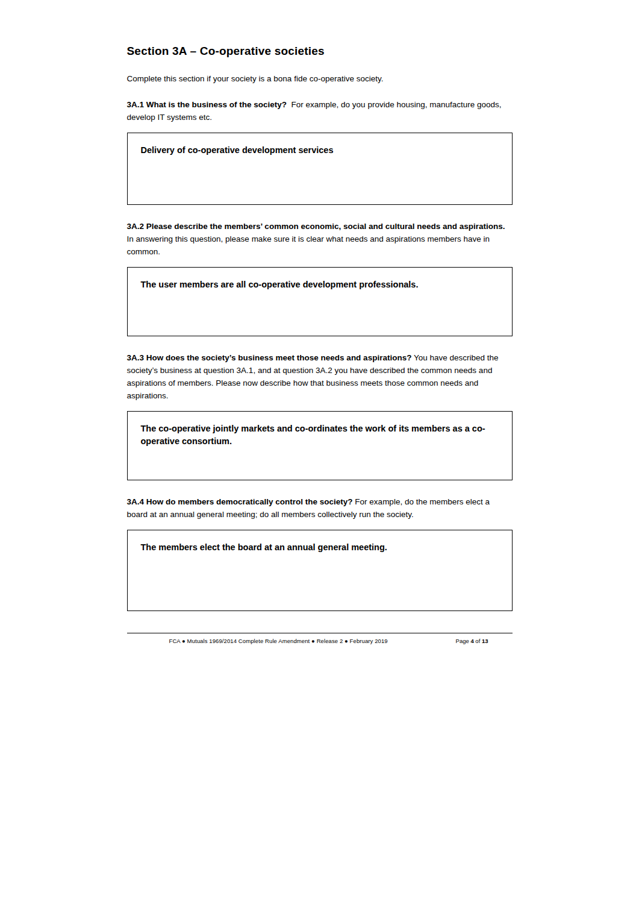Section 3A – Co-operative societies
Complete this section if your society is a bona fide co-operative society.
3A.1 What is the business of the society? For example, do you provide housing, manufacture goods, develop IT systems etc.
Delivery of co-operative development services
3A.2 Please describe the members’ common economic, social and cultural needs and aspirations. In answering this question, please make sure it is clear what needs and aspirations members have in common.
The user members are all co-operative development professionals.
3A.3 How does the society’s business meet those needs and aspirations? You have described the society’s business at question 3A.1, and at question 3A.2 you have described the common needs and aspirations of members. Please now describe how that business meets those common needs and aspirations.
The co-operative jointly markets and co-ordinates the work of its members as a co-operative consortium.
3A.4 How do members democratically control the society? For example, do the members elect a board at an annual general meeting; do all members collectively run the society.
The members elect the board at an annual general meeting.
FCA ● Mutuals 1969/2014 Complete Rule Amendment ● Release 2 ● February 2019 Page 4 of 13